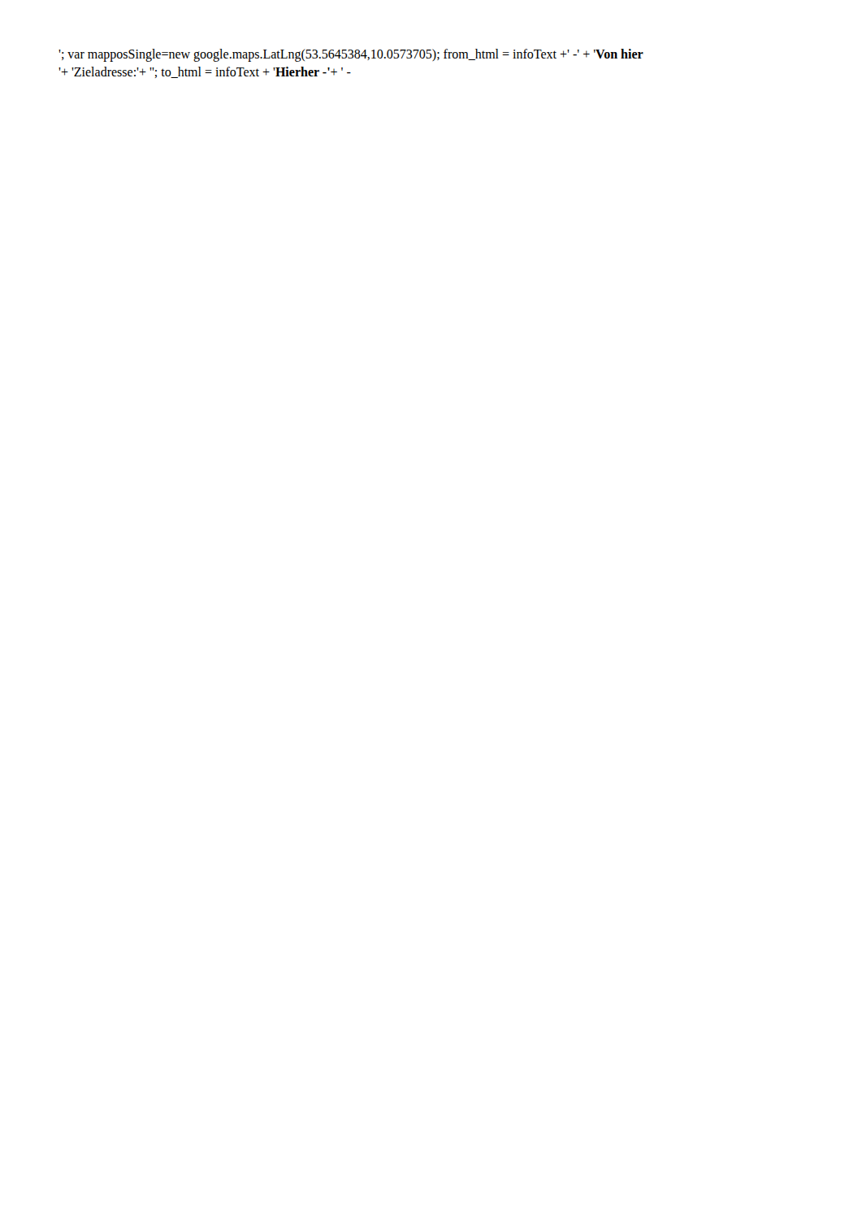'; var mapposSingle=new google.maps.LatLng(53.5645384,10.0573705); from_html = infoText +' -' + 'Von hier
'+ 'Zieladresse:'+ ''; to_html = infoText + 'Hierher -'+ ' -